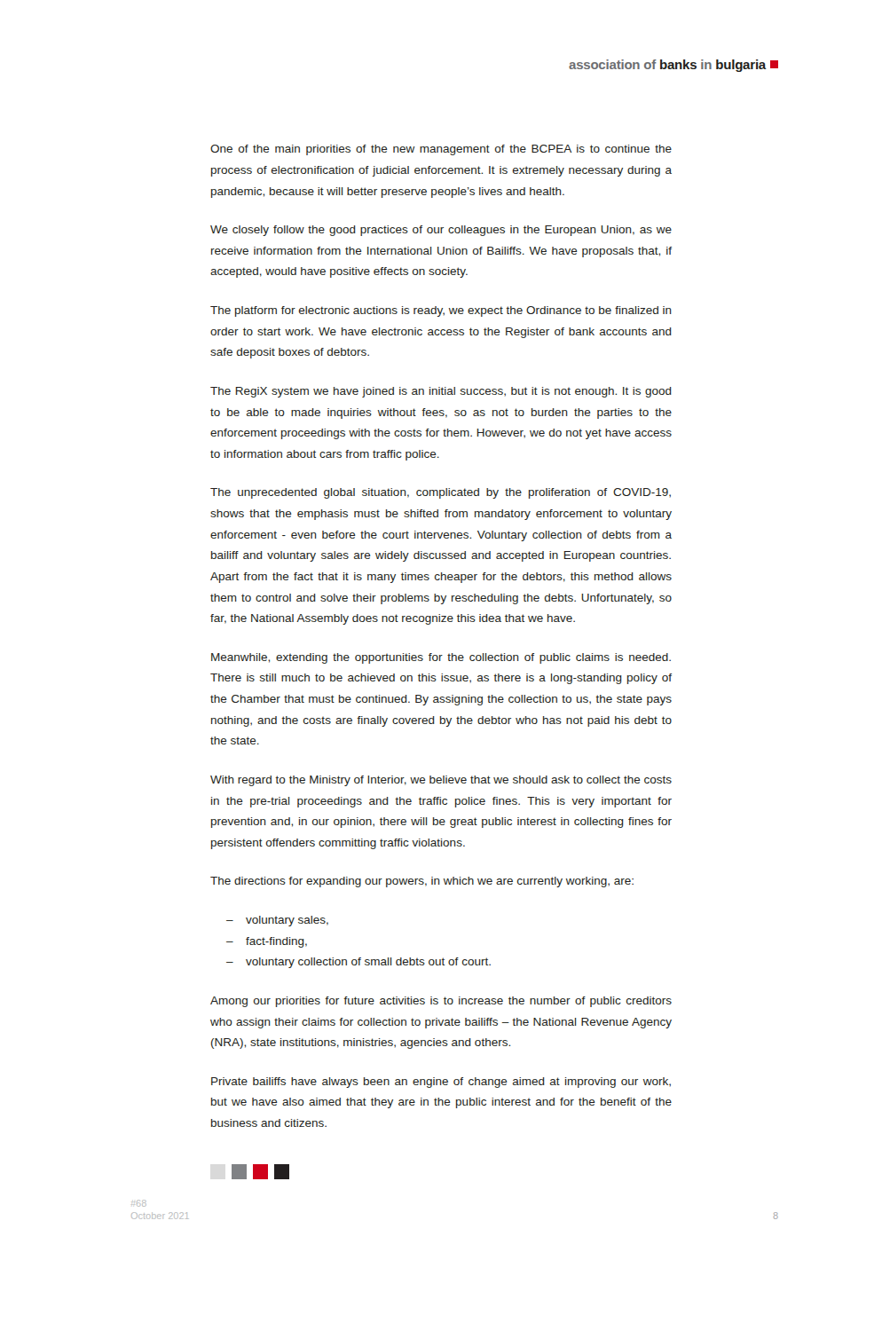association of banks in bulgaria
One of the main priorities of the new management of the BCPEA is to continue the process of electronification of judicial enforcement. It is extremely necessary during a pandemic, because it will better preserve people’s lives and health.
We closely follow the good practices of our colleagues in the European Union, as we receive information from the International Union of Bailiffs. We have proposals that, if accepted, would have positive effects on society.
The platform for electronic auctions is ready, we expect the Ordinance to be finalized in order to start work. We have electronic access to the Register of bank accounts and safe deposit boxes of debtors.
The RegiX system we have joined is an initial success, but it is not enough. It is good to be able to made inquiries without fees, so as not to burden the parties to the enforcement proceedings with the costs for them. However, we do not yet have access to information about cars from traffic police.
The unprecedented global situation, complicated by the proliferation of COVID-19, shows that the emphasis must be shifted from mandatory enforcement to voluntary enforcement - even before the court intervenes. Voluntary collection of debts from a bailiff and voluntary sales are widely discussed and accepted in European countries. Apart from the fact that it is many times cheaper for the debtors, this method allows them to control and solve their problems by rescheduling the debts. Unfortunately, so far, the National Assembly does not recognize this idea that we have.
Meanwhile, extending the opportunities for the collection of public claims is needed. There is still much to be achieved on this issue, as there is a long-standing policy of the Chamber that must be continued. By assigning the collection to us, the state pays nothing, and the costs are finally covered by the debtor who has not paid his debt to the state.
With regard to the Ministry of Interior, we believe that we should ask to collect the costs in the pre-trial proceedings and the traffic police fines. This is very important for prevention and, in our opinion, there will be great public interest in collecting fines for persistent offenders committing traffic violations.
The directions for expanding our powers, in which we are currently working, are:
voluntary sales,
fact-finding,
voluntary collection of small debts out of court.
Among our priorities for future activities is to increase the number of public creditors who assign their claims for collection to private bailiffs – the National Revenue Agency (NRA), state institutions, ministries, agencies and others.
Private bailiffs have always been an engine of change aimed at improving our work, but we have also aimed that they are in the public interest and for the benefit of the business and citizens.
#68
October 2021
8